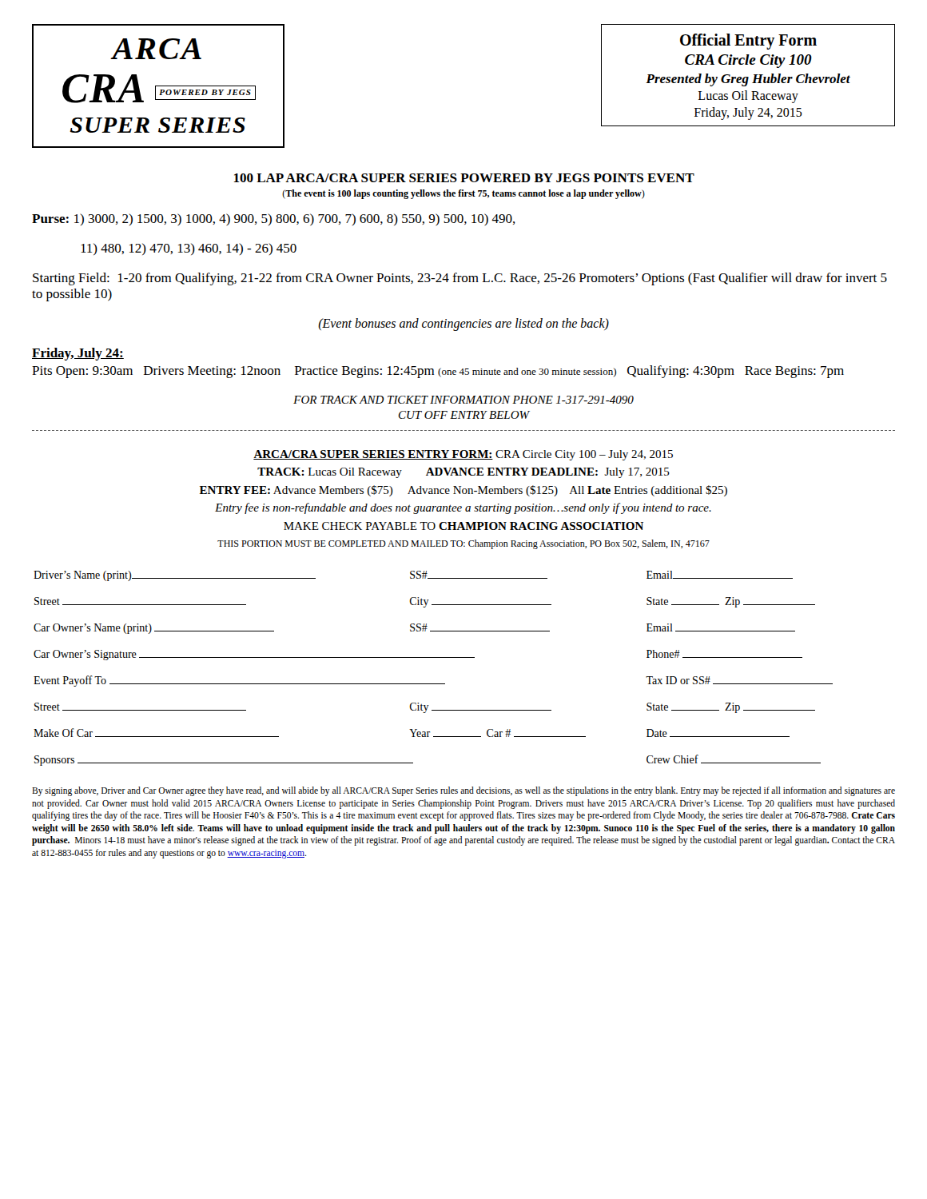ARCA
CRA POWERED BY JEGS
SUPER SERIES
Official Entry Form
CRA Circle City 100
Presented by Greg Hubler Chevrolet
Lucas Oil Raceway
Friday, July 24, 2015
100 LAP ARCA/CRA SUPER SERIES POWERED BY JEGS POINTS EVENT
(The event is 100 laps counting yellows the first 75, teams cannot lose a lap under yellow)
Purse: 1) 3000, 2) 1500, 3) 1000, 4) 900, 5) 800, 6) 700, 7) 600, 8) 550, 9) 500, 10) 490,
11) 480, 12) 470, 13) 460, 14) - 26) 450
Starting Field: 1-20 from Qualifying, 21-22 from CRA Owner Points, 23-24 from L.C. Race, 25-26 Promoters’ Options (Fast Qualifier will draw for invert 5 to possible 10)
(Event bonuses and contingencies are listed on the back)
Friday, July 24:
Pits Open: 9:30am Drivers Meeting: 12noon Practice Begins: 12:45pm (one 45 minute and one 30 minute session) Qualifying: 4:30pm Race Begins: 7pm
FOR TRACK AND TICKET INFORMATION PHONE 1-317-291-4090
CUT OFF ENTRY BELOW
ARCA/CRA SUPER SERIES ENTRY FORM: CRA Circle City 100 – July 24, 2015
TRACK: Lucas Oil Raceway ADVANCE ENTRY DEADLINE: July 17, 2015
ENTRY FEE: Advance Members ($75) Advance Non-Members ($125) All Late Entries (additional $25)
Entry fee is non-refundable and does not guarantee a starting position…send only if you intend to race.
MAKE CHECK PAYABLE TO CHAMPION RACING ASSOCIATION
THIS PORTION MUST BE COMPLETED AND MAILED TO: Champion Racing Association, PO Box 502, Salem, IN, 47167
| Driver’s Name (print) | SS# | Email |
| Street | City | State Zip |
| Car Owner’s Name (print) | SS# | Email |
| Car Owner’s Signature | Phone# |
| Event Payoff To | Tax ID or SS# |
| Street | City | State Zip |
| Make Of Car | Year Car # | Date |
| Sponsors | Crew Chief |
By signing above, Driver and Car Owner agree they have read, and will abide by all ARCA/CRA Super Series rules and decisions, as well as the stipulations in the entry blank. Entry may be rejected if all information and signatures are not provided. Car Owner must hold valid 2015 ARCA/CRA Owners License to participate in Series Championship Point Program. Drivers must have 2015 ARCA/CRA Driver’s License. Top 20 qualifiers must have purchased qualifying tires the day of the race. Tires will be Hoosier F40’s & F50’s. This is a 4 tire maximum event except for approved flats. Tires sizes may be pre-ordered from Clyde Moody, the series tire dealer at 706-878-7988. Crate Cars weight will be 2650 with 58.0% left side. Teams will have to unload equipment inside the track and pull haulers out of the track by 12:30pm. Sunoco 110 is the Spec Fuel of the series, there is a mandatory 10 gallon purchase. Minors 14-18 must have a minor's release signed at the track in view of the pit registrar. Proof of age and parental custody are required. The release must be signed by the custodial parent or legal guardian. Contact the CRA at 812-883-0455 for rules and any questions or go to www.cra-racing.com.